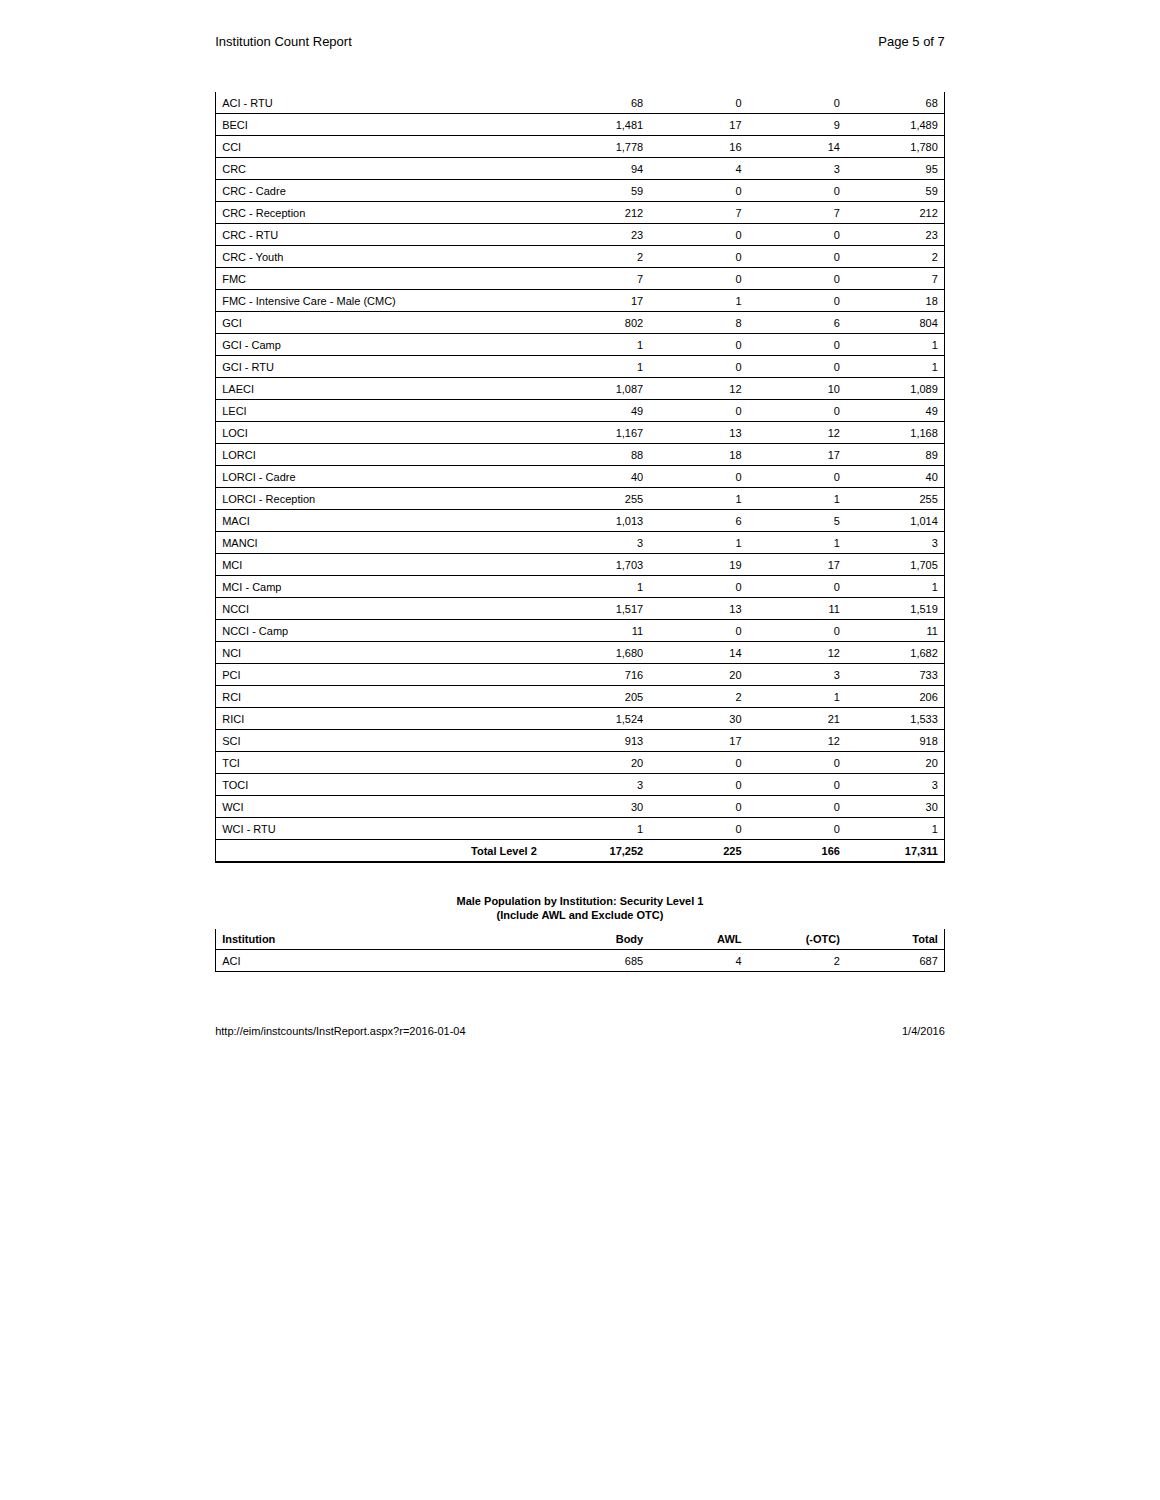Institution Count Report
Page 5 of 7
| ACI - RTU | 68 | 0 | 0 | 68 |
| BECI | 1,481 | 17 | 9 | 1,489 |
| CCI | 1,778 | 16 | 14 | 1,780 |
| CRC | 94 | 4 | 3 | 95 |
| CRC - Cadre | 59 | 0 | 0 | 59 |
| CRC - Reception | 212 | 7 | 7 | 212 |
| CRC - RTU | 23 | 0 | 0 | 23 |
| CRC - Youth | 2 | 0 | 0 | 2 |
| FMC | 7 | 0 | 0 | 7 |
| FMC - Intensive Care - Male (CMC) | 17 | 1 | 0 | 18 |
| GCI | 802 | 8 | 6 | 804 |
| GCI - Camp | 1 | 0 | 0 | 1 |
| GCI - RTU | 1 | 0 | 0 | 1 |
| LAECI | 1,087 | 12 | 10 | 1,089 |
| LECI | 49 | 0 | 0 | 49 |
| LOCI | 1,167 | 13 | 12 | 1,168 |
| LORCI | 88 | 18 | 17 | 89 |
| LORCI - Cadre | 40 | 0 | 0 | 40 |
| LORCI - Reception | 255 | 1 | 1 | 255 |
| MACI | 1,013 | 6 | 5 | 1,014 |
| MANCI | 3 | 1 | 1 | 3 |
| MCI | 1,703 | 19 | 17 | 1,705 |
| MCI - Camp | 1 | 0 | 0 | 1 |
| NCCI | 1,517 | 13 | 11 | 1,519 |
| NCCI - Camp | 11 | 0 | 0 | 11 |
| NCI | 1,680 | 14 | 12 | 1,682 |
| PCI | 716 | 20 | 3 | 733 |
| RCI | 205 | 2 | 1 | 206 |
| RICI | 1,524 | 30 | 21 | 1,533 |
| SCI | 913 | 17 | 12 | 918 |
| TCI | 20 | 0 | 0 | 20 |
| TOCI | 3 | 0 | 0 | 3 |
| WCI | 30 | 0 | 0 | 30 |
| WCI - RTU | 1 | 0 | 0 | 1 |
| Total Level 2 | 17,252 | 225 | 166 | 17,311 |
Male Population by Institution: Security Level 1
(Include AWL and Exclude OTC)
| Institution | Body | AWL | (-OTC) | Total |
| --- | --- | --- | --- | --- |
| ACI | 685 | 4 | 2 | 687 |
http://eim/instcounts/InstReport.aspx?r=2016-01-04
1/4/2016